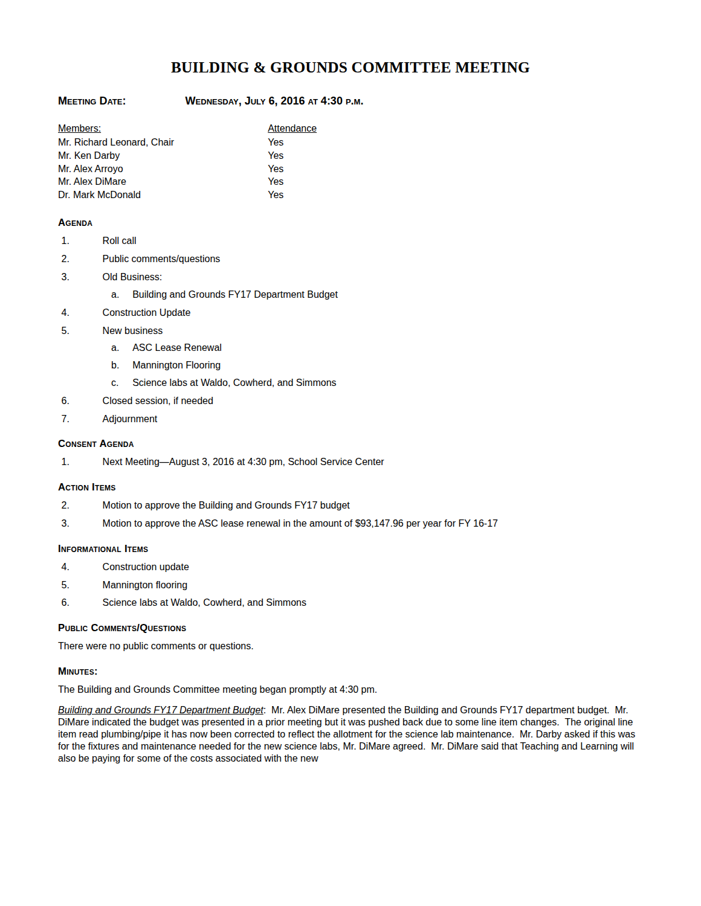BUILDING & GROUNDS COMMITTEE MEETING
Meeting Date: Wednesday, July 6, 2016 at 4:30 p.m.
| Members: | Attendance |
| --- | --- |
| Mr. Richard Leonard, Chair | Yes |
| Mr. Ken Darby | Yes |
| Mr. Alex Arroyo | Yes |
| Mr. Alex DiMare | Yes |
| Dr. Mark McDonald | Yes |
Agenda
Roll call
Public comments/questions
Old Business:
Building and Grounds FY17 Department Budget
Construction Update
New business
ASC Lease Renewal
Mannington Flooring
Science labs at Waldo, Cowherd, and Simmons
Closed session, if needed
Adjournment
Consent Agenda
Next Meeting—August 3, 2016 at 4:30 pm, School Service Center
Action Items
Motion to approve the Building and Grounds FY17 budget
Motion to approve the ASC lease renewal in the amount of $93,147.96 per year for FY 16-17
Informational Items
Construction update
Mannington flooring
Science labs at Waldo, Cowherd, and Simmons
Public Comments/Questions
There were no public comments or questions.
Minutes:
The Building and Grounds Committee meeting began promptly at 4:30 pm.
Building and Grounds FY17 Department Budget: Mr. Alex DiMare presented the Building and Grounds FY17 department budget. Mr. DiMare indicated the budget was presented in a prior meeting but it was pushed back due to some line item changes. The original line item read plumbing/pipe it has now been corrected to reflect the allotment for the science lab maintenance. Mr. Darby asked if this was for the fixtures and maintenance needed for the new science labs, Mr. DiMare agreed. Mr. DiMare said that Teaching and Learning will also be paying for some of the costs associated with the new